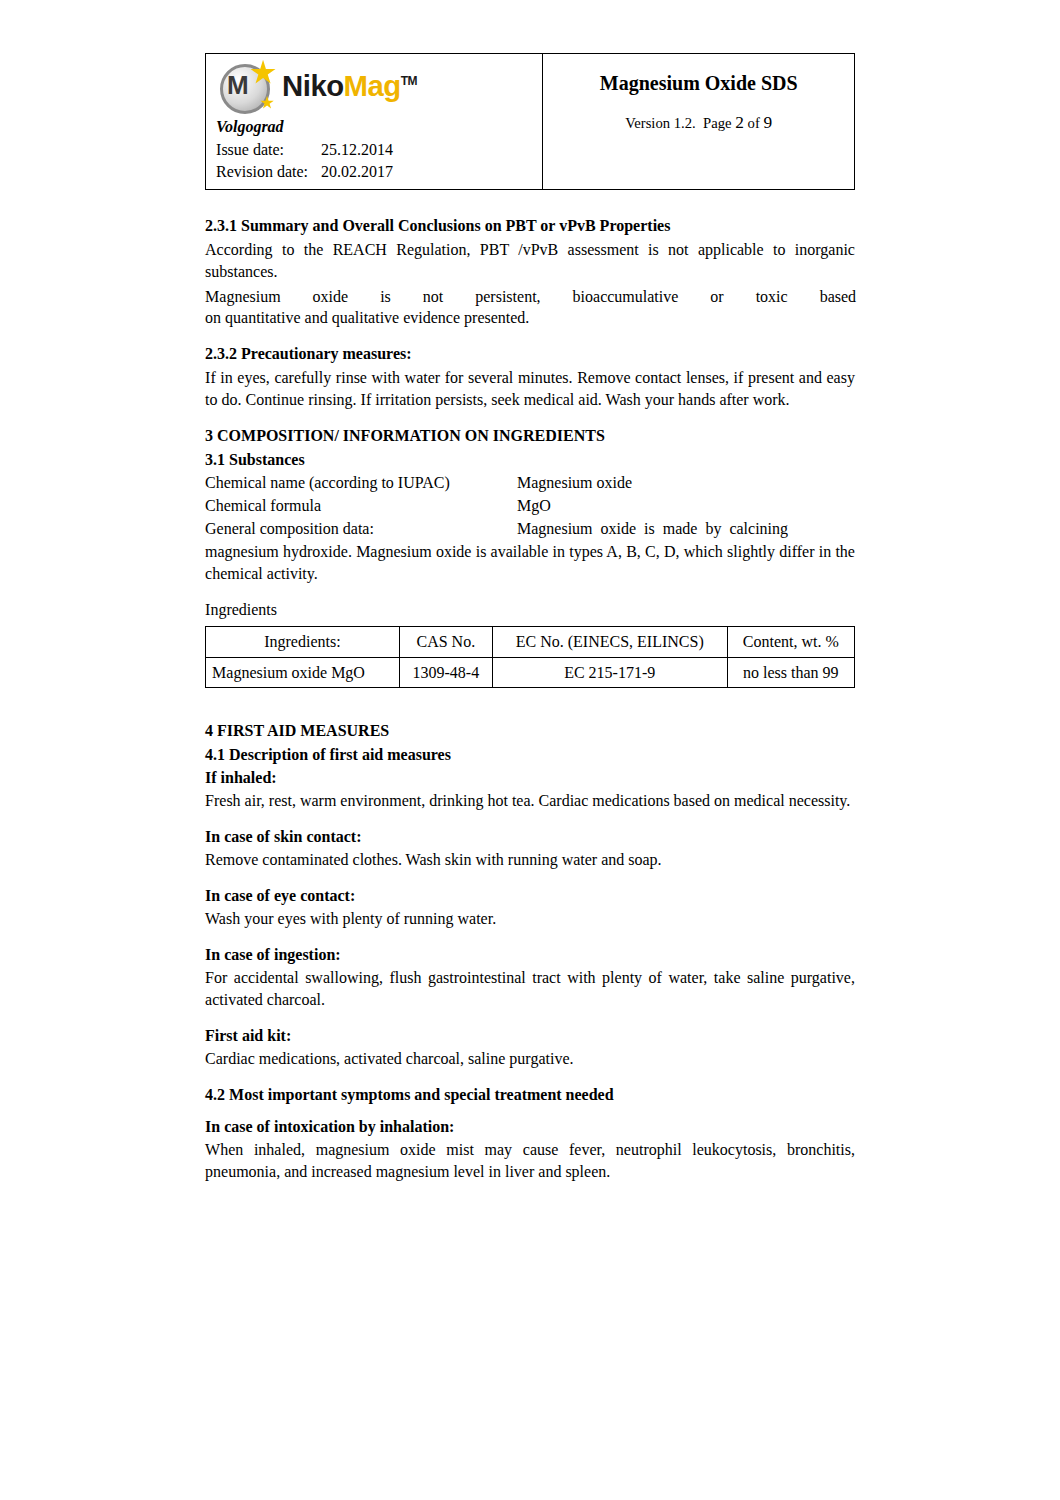| M Niko Mag TM Volgograd Issue date: 25.12.2014 Revision date: 20.02.2017 | Magnesium Oxide SDS Version 1.2. Page 2 of 9 |
2.3.1 Summary and Overall Conclusions on PBT or vPvB Properties
According to the REACH Regulation, PBT /vPvB assessment is not applicable to inorganic substances.
Magnesium oxide is not persistent, bioaccumulative or toxic based on quantitative and qualitative evidence presented.
2.3.2 Precautionary measures:
If in eyes, carefully rinse with water for several minutes. Remove contact lenses, if present and easy to do. Continue rinsing. If irritation persists, seek medical aid. Wash your hands after work.
3 COMPOSITION/ INFORMATION ON INGREDIENTS
3.1 Substances
Chemical name (according to IUPAC)
Magnesium oxide
Chemical formula
MgO
General composition data:
Magnesium oxide is made by calcining
magnesium hydroxide. Magnesium oxide is available in types A, B, C, D, which slightly differ in the chemical activity.
Ingredients
| Ingredients: | CAS No. | EC No. (EINECS, EILINCS) | Content, wt. % |
| --- | --- | --- | --- |
| Magnesium oxide MgO | 1309-48-4 | EC 215-171-9 | no less than 99 |
4 FIRST AID MEASURES
4.1 Description of first aid measures
If inhaled:
Fresh air, rest, warm environment, drinking hot tea. Cardiac medications based on medical necessity.
In case of skin contact:
Remove contaminated clothes. Wash skin with running water and soap.
In case of eye contact:
Wash your eyes with plenty of running water.
In case of ingestion:
For accidental swallowing, flush gastrointestinal tract with plenty of water, take saline purgative, activated charcoal.
First aid kit:
Cardiac medications, activated charcoal, saline purgative.
4.2 Most important symptoms and special treatment needed
In case of intoxication by inhalation:
When inhaled, magnesium oxide mist may cause fever, neutrophil leukocytosis, bronchitis, pneumonia, and increased magnesium level in liver and spleen.